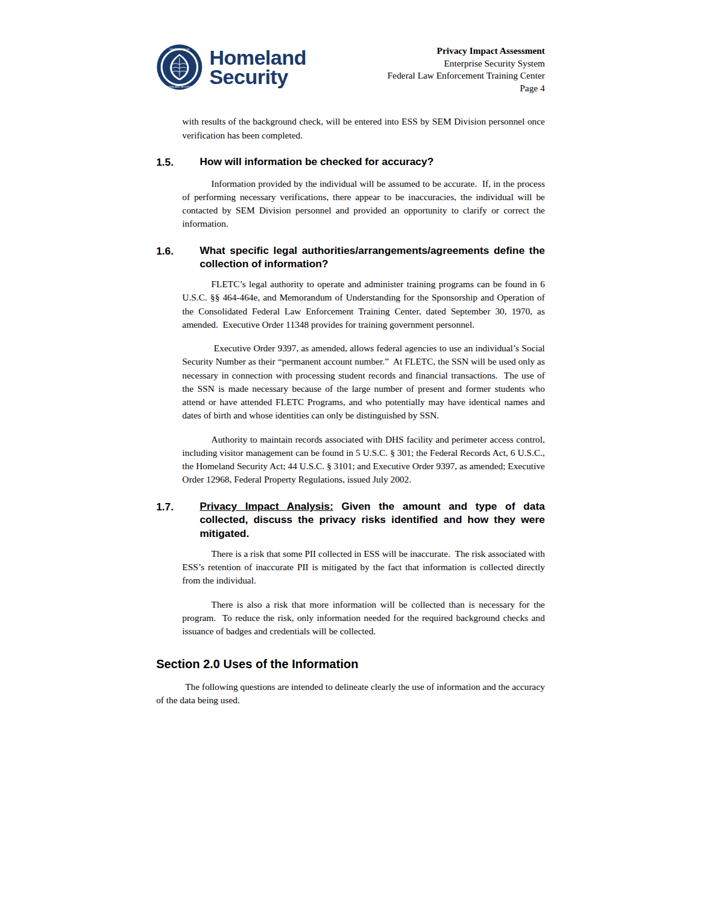DEPARTMENT OF HOMELAND SECURITY
Homeland Security
Privacy Impact Assessment
Enterprise Security System
Federal Law Enforcement Training Center
Page 4
with results of the background check, will be entered into ESS by SEM Division personnel once verification has been completed.
1.5.
How will information be checked for accuracy?
Information provided by the individual will be assumed to be accurate. If, in the process of performing necessary verifications, there appear to be inaccuracies, the individual will be contacted by SEM Division personnel and provided an opportunity to clarify or correct the information.
1.6.
What specific legal authorities/arrangements/agreements define the collection of information?
FLETC’s legal authority to operate and administer training programs can be found in 6 U.S.C. §§ 464-464e, and Memorandum of Understanding for the Sponsorship and Operation of the Consolidated Federal Law Enforcement Training Center, dated September 30, 1970, as amended. Executive Order 11348 provides for training government personnel.
Executive Order 9397, as amended, allows federal agencies to use an individual’s Social Security Number as their “permanent account number.” At FLETC, the SSN will be used only as necessary in connection with processing student records and financial transactions. The use of the SSN is made necessary because of the large number of present and former students who attend or have attended FLETC Programs, and who potentially may have identical names and dates of birth and whose identities can only be distinguished by SSN.
Authority to maintain records associated with DHS facility and perimeter access control, including visitor management can be found in 5 U.S.C. § 301; the Federal Records Act, 6 U.S.C., the Homeland Security Act; 44 U.S.C. § 3101; and Executive Order 9397, as amended; Executive Order 12968, Federal Property Regulations, issued July 2002.
1.7.
Privacy Impact Analysis: Given the amount and type of data collected, discuss the privacy risks identified and how they were mitigated.
There is a risk that some PII collected in ESS will be inaccurate. The risk associated with ESS’s retention of inaccurate PII is mitigated by the fact that information is collected directly from the individual.
There is also a risk that more information will be collected than is necessary for the program. To reduce the risk, only information needed for the required background checks and issuance of badges and credentials will be collected.
Section 2.0 Uses of the Information
The following questions are intended to delineate clearly the use of information and the accuracy of the data being used.